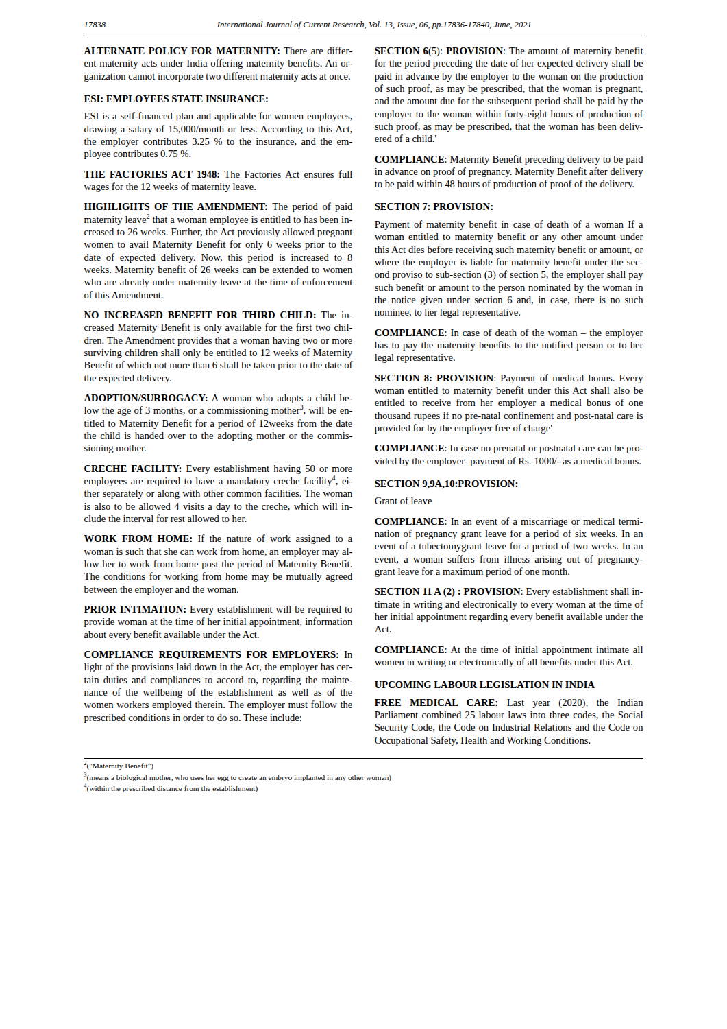17838 International Journal of Current Research, Vol. 13, Issue, 06, pp.17836-17840, June, 2021
Alternate policy for maternity: There are different maternity acts under India offering maternity benefits. An organization cannot incorporate two different maternity acts at once.
ESI: Employees State Insurance:
ESI is a self-financed plan and applicable for women employees, drawing a salary of 15,000/month or less. According to this Act, the employer contributes 3.25 % to the insurance, and the employee contributes 0.75 %.
The Factories Act 1948: The Factories Act ensures full wages for the 12 weeks of maternity leave.
Highlights of the Amendment: The period of paid maternity leave2 that a woman employee is entitled to has been increased to 26 weeks. Further, the Act previously allowed pregnant women to avail Maternity Benefit for only 6 weeks prior to the date of expected delivery. Now, this period is increased to 8 weeks. Maternity benefit of 26 weeks can be extended to women who are already under maternity leave at the time of enforcement of this Amendment.
No increased benefit for third child: The increased Maternity Benefit is only available for the first two children. The Amendment provides that a woman having two or more surviving children shall only be entitled to 12 weeks of Maternity Benefit of which not more than 6 shall be taken prior to the date of the expected delivery.
Adoption/Surrogacy: A woman who adopts a child below the age of 3 months, or a commissioning mother3, will be entitled to Maternity Benefit for a period of 12weeks from the date the child is handed over to the adopting mother or the commissioning mother.
Creche facility: Every establishment having 50 or more employees are required to have a mandatory creche facility4, either separately or along with other common facilities. The woman is also to be allowed 4 visits a day to the creche, which will include the interval for rest allowed to her.
Work from home: If the nature of work assigned to a woman is such that she can work from home, an employer may allow her to work from home post the period of Maternity Benefit. The conditions for working from home may be mutually agreed between the employer and the woman.
Prior intimation: Every establishment will be required to provide woman at the time of her initial appointment, information about every benefit available under the Act.
Compliance requirements for employers: In light of the provisions laid down in the Act, the employer has certain duties and compliances to accord to, regarding the maintenance of the wellbeing of the establishment as well as of the women workers employed therein. The employer must follow the prescribed conditions in order to do so. These include:
Section 6(5): Provision: The amount of maternity benefit for the period preceding the date of her expected delivery shall be paid in advance by the employer to the woman on the production of such proof, as may be prescribed, that the woman is pregnant, and the amount due for the subsequent period shall be paid by the employer to the woman within forty-eight hours of production of such proof, as may be prescribed, that the woman has been delivered of a child.'
Compliance: Maternity Benefit preceding delivery to be paid in advance on proof of pregnancy. Maternity Benefit after delivery to be paid within 48 hours of production of proof of the delivery.
Section 7: Provision:
Payment of maternity benefit in case of death of a woman If a woman entitled to maternity benefit or any other amount under this Act dies before receiving such maternity benefit or amount, or where the employer is liable for maternity benefit under the second proviso to sub-section (3) of section 5, the employer shall pay such benefit or amount to the person nominated by the woman in the notice given under section 6 and, in case, there is no such nominee, to her legal representative.
Compliance: In case of death of the woman – the employer has to pay the maternity benefits to the notified person or to her legal representative.
Section 8: Provision: Payment of medical bonus. Every woman entitled to maternity benefit under this Act shall also be entitled to receive from her employer a medical bonus of one thousand rupees if no pre-natal confinement and post-natal care is provided for by the employer free of charge'
Compliance: In case no prenatal or postnatal care can be provided by the employer- payment of Rs. 1000/- as a medical bonus.
Section 9,9A,10:Provision:
Grant of leave
Compliance: In an event of a miscarriage or medical termination of pregnancy grant leave for a period of six weeks. In an event of a tubectomygrant leave for a period of two weeks. In an event, a woman suffers from illness arising out of pregnancy- grant leave for a maximum period of one month.
Section 11 A (2) : Provision: Every establishment shall intimate in writing and electronically to every woman at the time of her initial appointment regarding every benefit available under the Act.
Compliance: At the time of initial appointment intimate all women in writing or electronically of all benefits under this Act.
Upcoming Labour Legislation in India
Free medical care: Last year (2020), the Indian Parliament combined 25 labour laws into three codes, the Social Security Code, the Code on Industrial Relations and the Code on Occupational Safety, Health and Working Conditions.
2("Maternity Benefit")
3(means a biological mother, who uses her egg to create an embryo implanted in any other woman)
4(within the prescribed distance from the establishment)